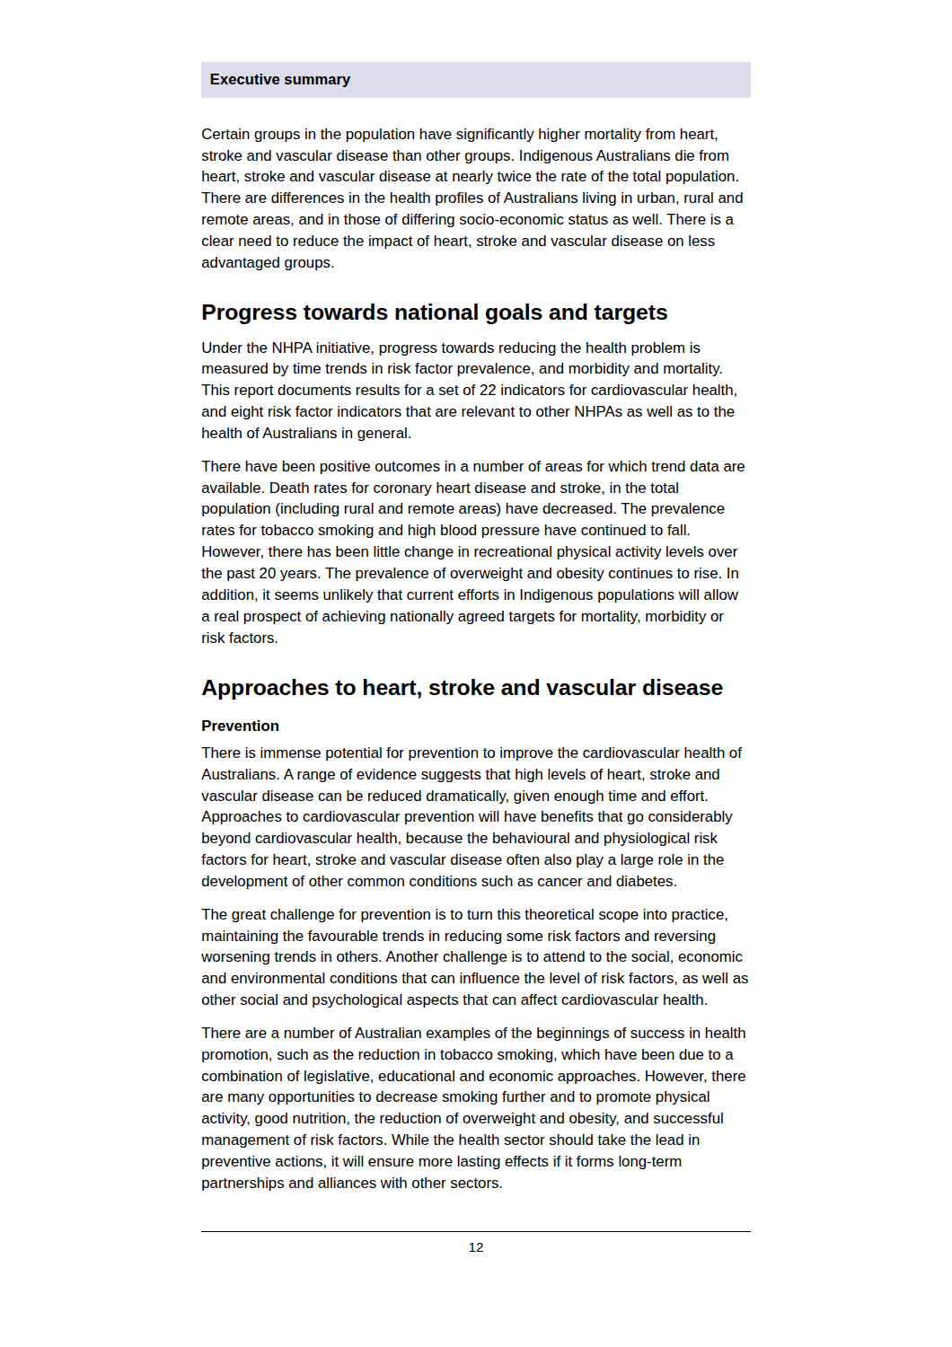Executive summary
Certain groups in the population have significantly higher mortality from heart, stroke and vascular disease than other groups. Indigenous Australians die from heart, stroke and vascular disease at nearly twice the rate of the total population. There are differences in the health profiles of Australians living in urban, rural and remote areas, and in those of differing socio-economic status as well. There is a clear need to reduce the impact of heart, stroke and vascular disease on less advantaged groups.
Progress towards national goals and targets
Under the NHPA initiative, progress towards reducing the health problem is measured by time trends in risk factor prevalence, and morbidity and mortality. This report documents results for a set of 22 indicators for cardiovascular health, and eight risk factor indicators that are relevant to other NHPAs as well as to the health of Australians in general.
There have been positive outcomes in a number of areas for which trend data are available. Death rates for coronary heart disease and stroke, in the total population (including rural and remote areas) have decreased. The prevalence rates for tobacco smoking and high blood pressure have continued to fall. However, there has been little change in recreational physical activity levels over the past 20 years. The prevalence of overweight and obesity continues to rise. In addition, it seems unlikely that current efforts in Indigenous populations will allow a real prospect of achieving nationally agreed targets for mortality, morbidity or risk factors.
Approaches to heart, stroke and vascular disease
Prevention
There is immense potential for prevention to improve the cardiovascular health of Australians. A range of evidence suggests that high levels of heart, stroke and vascular disease can be reduced dramatically, given enough time and effort. Approaches to cardiovascular prevention will have benefits that go considerably beyond cardiovascular health, because the behavioural and physiological risk factors for heart, stroke and vascular disease often also play a large role in the development of other common conditions such as cancer and diabetes.
The great challenge for prevention is to turn this theoretical scope into practice, maintaining the favourable trends in reducing some risk factors and reversing worsening trends in others. Another challenge is to attend to the social, economic and environmental conditions that can influence the level of risk factors, as well as other social and psychological aspects that can affect cardiovascular health.
There are a number of Australian examples of the beginnings of success in health promotion, such as the reduction in tobacco smoking, which have been due to a combination of legislative, educational and economic approaches. However, there are many opportunities to decrease smoking further and to promote physical activity, good nutrition, the reduction of overweight and obesity, and successful management of risk factors. While the health sector should take the lead in preventive actions, it will ensure more lasting effects if it forms long-term partnerships and alliances with other sectors.
12